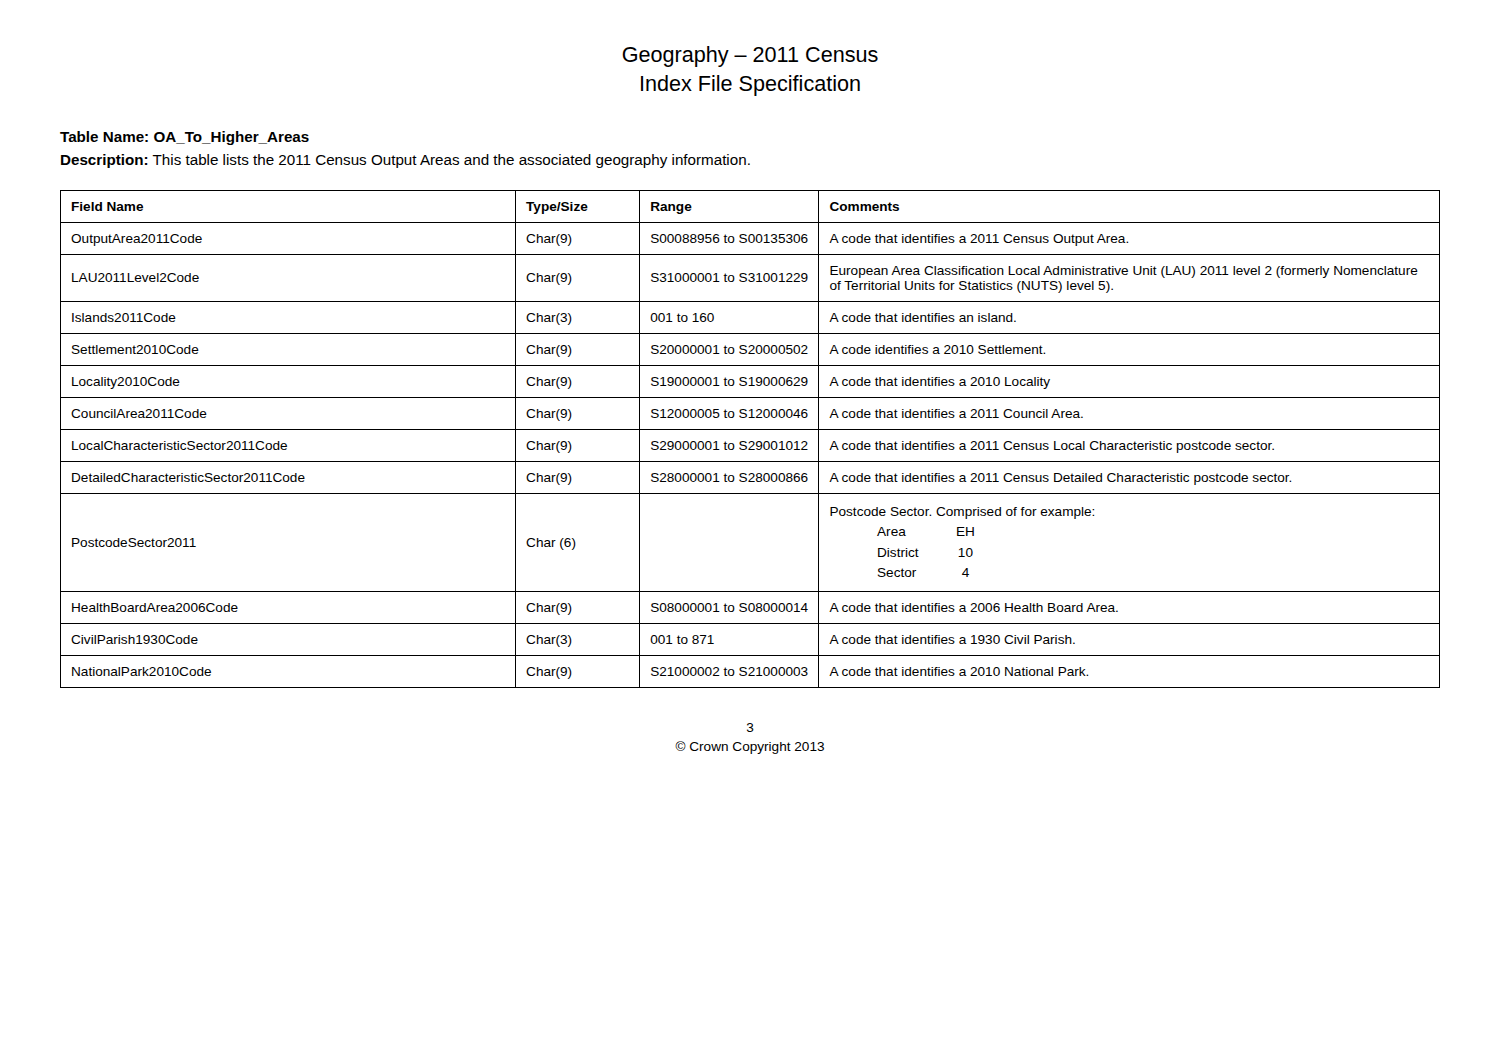Geography – 2011 Census
Index File Specification
Table Name: OA_To_Higher_Areas
Description: This table lists the 2011 Census Output Areas and the associated geography information.
| Field Name | Type/Size | Range | Comments |
| --- | --- | --- | --- |
| OutputArea2011Code | Char(9) | S00088956 to S00135306 | A code that identifies a 2011 Census Output Area. |
| LAU2011Level2Code | Char(9) | S31000001 to S31001229 | European Area Classification Local Administrative Unit (LAU) 2011 level 2 (formerly Nomenclature of Territorial Units for Statistics (NUTS) level 5). |
| Islands2011Code | Char(3) | 001 to 160 | A code that identifies an island. |
| Settlement2010Code | Char(9) | S20000001 to S20000502 | A code identifies a 2010 Settlement. |
| Locality2010Code | Char(9) | S19000001 to S19000629 | A code that identifies a 2010 Locality |
| CouncilArea2011Code | Char(9) | S12000005 to S12000046 | A code that identifies a 2011 Council Area. |
| LocalCharacteristicSector2011Code | Char(9) | S29000001 to S29001012 | A code that identifies a 2011 Census Local Characteristic postcode sector. |
| DetailedCharacteristicSector2011Code | Char(9) | S28000001 to S28000866 | A code that identifies a 2011 Census Detailed Characteristic postcode sector. |
| PostcodeSector2011 | Char (6) | | Postcode Sector. Comprised of for example: Area EH District 10 Sector 4 |
| HealthBoardArea2006Code | Char(9) | S08000001 to S08000014 | A code that identifies a 2006 Health Board Area. |
| CivilParish1930Code | Char(3) | 001 to 871 | A code that identifies a 1930 Civil Parish. |
| NationalPark2010Code | Char(9) | S21000002 to S21000003 | A code that identifies a 2010 National Park. |
3
© Crown Copyright 2013